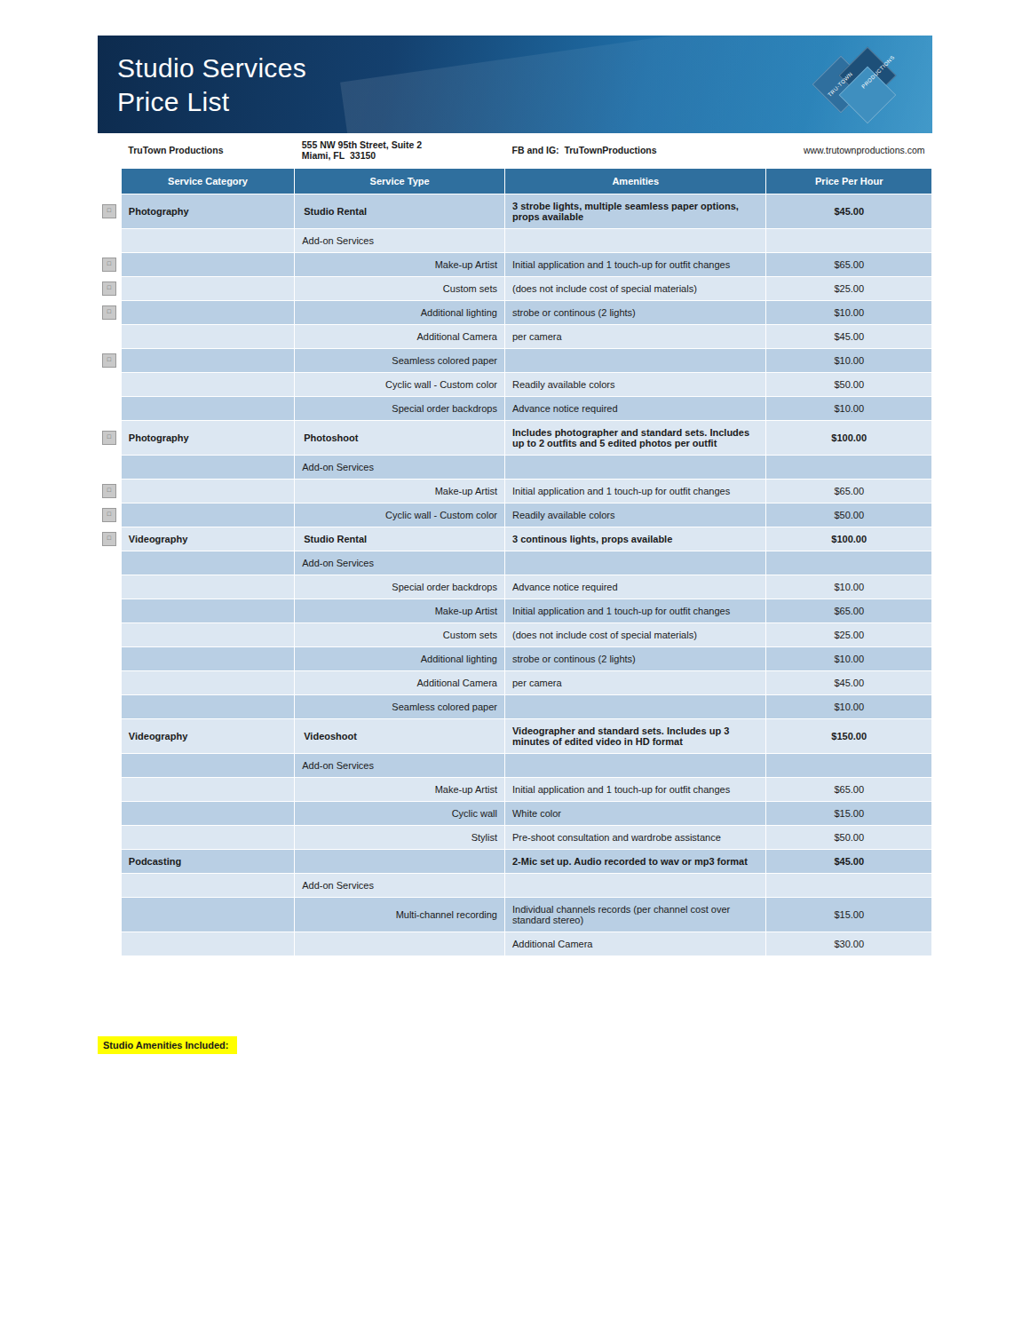Studio Services
Price List
TRU-TOWN
PRODUCTIONS
| | TruTown Productions | 555 NW 95th Street, Suite 2 Miami, FL 33150 | FB and IG: TruTownProductions | www.trutownproductions.com |
| | Service Category | Service Type | Amenities | Price Per Hour |
| □ | Photography | Studio Rental | 3 strobe lights, multiple seamless paper options, props available | $45.00 |
| | | Add-on Services | | |
| □ | | Make-up Artist | Initial application and 1 touch-up for outfit changes | $65.00 |
| □ | | Custom sets | (does not include cost of special materials) | $25.00 |
| □ | | Additional lighting | strobe or continous (2 lights) | $10.00 |
| | | Additional Camera | per camera | $45.00 |
| □ | | Seamless colored paper | | $10.00 |
| | | Cyclic wall - Custom color | Readily available colors | $50.00 |
| | | Special order backdrops | Advance notice required | $10.00 |
| □ | Photography | Photoshoot | Includes photographer and standard sets. Includes up to 2 outfits and 5 edited photos per outfit | $100.00 |
| | | Add-on Services | | |
| □ | | Make-up Artist | Initial application and 1 touch-up for outfit changes | $65.00 |
| □ | | Cyclic wall - Custom color | Readily available colors | $50.00 |
| □ | Videography | Studio Rental | 3 continous lights, props available | $100.00 |
| | | Add-on Services | | |
| | | Special order backdrops | Advance notice required | $10.00 |
| | | Make-up Artist | Initial application and 1 touch-up for outfit changes | $65.00 |
| | | Custom sets | (does not include cost of special materials) | $25.00 |
| | | Additional lighting | strobe or continous (2 lights) | $10.00 |
| | | Additional Camera | per camera | $45.00 |
| | | Seamless colored paper | | $10.00 |
| | Videography | Videoshoot | Videographer and standard sets. Includes up 3 minutes of edited video in HD format | $150.00 |
| | | Add-on Services | | |
| | | Make-up Artist | Initial application and 1 touch-up for outfit changes | $65.00 |
| | | Cyclic wall | White color | $15.00 |
| | | Stylist | Pre-shoot consultation and wardrobe assistance | $50.00 |
| | Podcasting | | 2-Mic set up. Audio recorded to wav or mp3 format | $45.00 |
| | | Add-on Services | | |
| | | Multi-channel recording | Individual channels records (per channel cost over standard stereo) | $15.00 |
| | | | Additional Camera | $30.00 |
Studio Amenities Included: